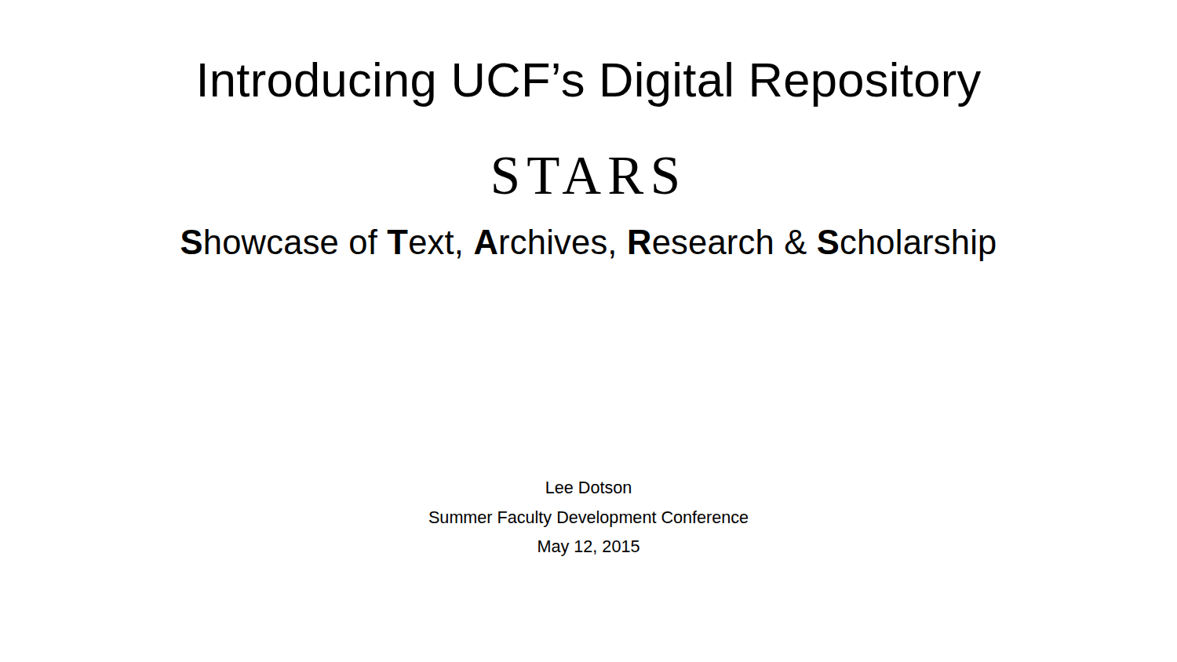Introducing UCF’s Digital Repository
STARS
Showcase of Text, Archives, Research & Scholarship
Lee Dotson
Summer Faculty Development Conference
May 12, 2015